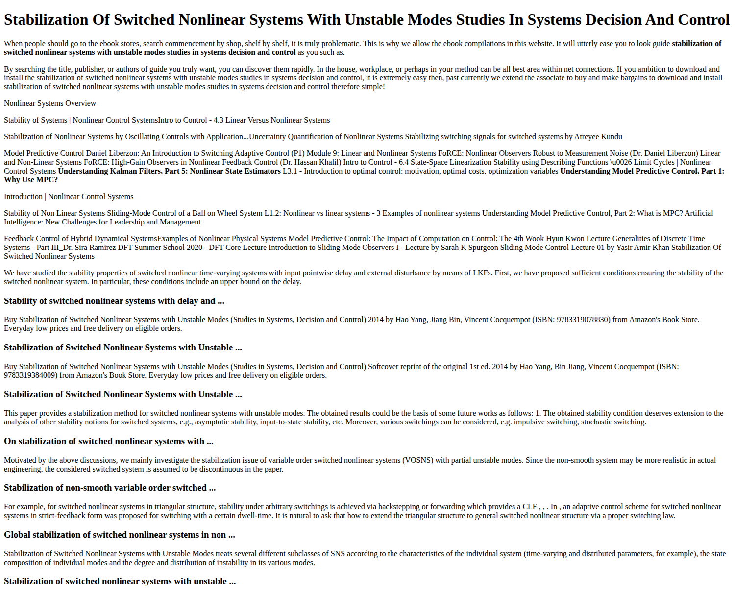Stabilization Of Switched Nonlinear Systems With Unstable Modes Studies In Systems Decision And Control
When people should go to the ebook stores, search commencement by shop, shelf by shelf, it is truly problematic. This is why we allow the ebook compilations in this website. It will utterly ease you to look guide stabilization of switched nonlinear systems with unstable modes studies in systems decision and control as you such as.
By searching the title, publisher, or authors of guide you truly want, you can discover them rapidly. In the house, workplace, or perhaps in your method can be all best area within net connections. If you ambition to download and install the stabilization of switched nonlinear systems with unstable modes studies in systems decision and control, it is extremely easy then, past currently we extend the associate to buy and make bargains to download and install stabilization of switched nonlinear systems with unstable modes studies in systems decision and control therefore simple!
Nonlinear Systems Overview
Stability of Systems | Nonlinear Control SystemsIntro to Control - 4.3 Linear Versus Nonlinear Systems
Stabilization of Nonlinear Systems by Oscillating Controls with Application...Uncertainty Quantification of Nonlinear Systems Stabilizing switching signals for switched systems by Atreyee Kundu
Model Predictive Control Daniel Liberzon: An Introduction to Switching Adaptive Control (P1) Module 9: Linear and Nonlinear Systems FoRCE: Nonlinear Observers Robust to Measurement Noise (Dr. Daniel Liberzon) Linear and Non-Linear Systems FoRCE: High-Gain Observers in Nonlinear Feedback Control (Dr. Hassan Khalil) Intro to Control - 6.4 State-Space Linearization Stability using Describing Functions \u0026 Limit Cycles | Nonlinear Control Systems Understanding Kalman Filters, Part 5: Nonlinear State Estimators L3.1 - Introduction to optimal control: motivation, optimal costs, optimization variables Understanding Model Predictive Control, Part 1: Why Use MPC?
Introduction | Nonlinear Control Systems
Stability of Non Linear Systems Sliding-Mode Control of a Ball on Wheel System L1.2: Nonlinear vs linear systems - 3 Examples of nonlinear systems Understanding Model Predictive Control, Part 2: What is MPC? Artificial Intelligence: New Challenges for Leadership and Management
Feedback Control of Hybrid Dynamical SystemsExamples of Nonlinear Physical Systems Model Predictive Control: The Impact of Computation on Control: The 4th Wook Hyun Kwon Lecture Generalities of Discrete Time Systems - Part III_Dr. Sira Ramirez DFT Summer School 2020 - DFT Core Lecture Introduction to Sliding Mode Observers I - Lecture by Sarah K Spurgeon Sliding Mode Control Lecture 01 by Yasir Amir Khan Stabilization Of Switched Nonlinear Systems
We have studied the stability properties of switched nonlinear time-varying systems with input pointwise delay and external disturbance by means of LKFs. First, we have proposed sufficient conditions ensuring the stability of the switched nonlinear system. In particular, these conditions include an upper bound on the delay.
Stability of switched nonlinear systems with delay and ...
Buy Stabilization of Switched Nonlinear Systems with Unstable Modes (Studies in Systems, Decision and Control) 2014 by Hao Yang, Jiang Bin, Vincent Cocquempot (ISBN: 9783319078830) from Amazon's Book Store. Everyday low prices and free delivery on eligible orders.
Stabilization of Switched Nonlinear Systems with Unstable ...
Buy Stabilization of Switched Nonlinear Systems with Unstable Modes (Studies in Systems, Decision and Control) Softcover reprint of the original 1st ed. 2014 by Hao Yang, Bin Jiang, Vincent Cocquempot (ISBN: 9783319384009) from Amazon's Book Store. Everyday low prices and free delivery on eligible orders.
Stabilization of Switched Nonlinear Systems with Unstable ...
This paper provides a stabilization method for switched nonlinear systems with unstable modes. The obtained results could be the basis of some future works as follows: 1. The obtained stability condition deserves extension to the analysis of other stability notions for switched systems, e.g., asymptotic stability, input-to-state stability, etc. Moreover, various switchings can be considered, e.g. impulsive switching, stochastic switching.
On stabilization of switched nonlinear systems with ...
Motivated by the above discussions, we mainly investigate the stabilization issue of variable order switched nonlinear systems (VOSNS) with partial unstable modes. Since the non-smooth system may be more realistic in actual engineering, the considered switched system is assumed to be discontinuous in the paper.
Stabilization of non-smooth variable order switched ...
For example, for switched nonlinear systems in triangular structure, stability under arbitrary switchings is achieved via backstepping or forwarding which provides a CLF , , . In , an adaptive control scheme for switched nonlinear systems in strict-feedback form was proposed for switching with a certain dwell-time. It is natural to ask that how to extend the triangular structure to general switched nonlinear structure via a proper switching law.
Global stabilization of switched nonlinear systems in non ...
Stabilization of Switched Nonlinear Systems with Unstable Modes treats several different subclasses of SNS according to the characteristics of the individual system (time-varying and distributed parameters, for example), the state composition of individual modes and the degree and distribution of instability in its various modes.
Stabilization of switched nonlinear systems with unstable ...